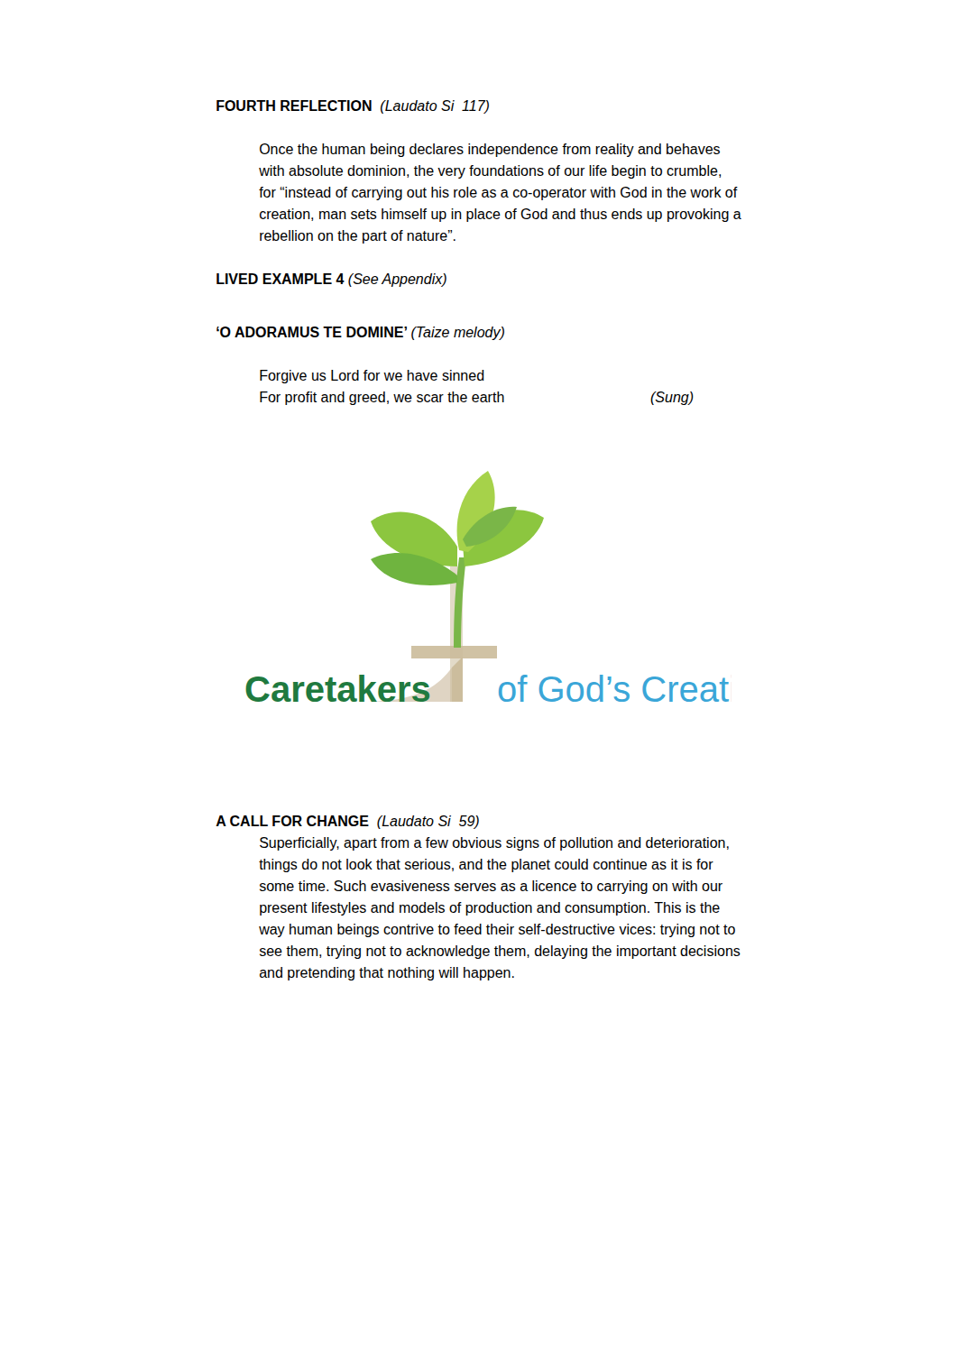FOURTH REFLECTION (Laudato Si 117)
Once the human being declares independence from reality and behaves with absolute dominion, the very foundations of our life begin to crumble, for “instead of carrying out his role as a co-operator with God in the work of creation, man sets himself up in place of God and thus ends up provoking a rebellion on the part of nature”.
LIVED EXAMPLE 4 (See Appendix)
‘O ADORAMUS TE DOMINE’ (Taize melody)
Forgive us Lord for we have sinned
(Sung) For profit and greed, we scar the earth
Caretakers of God’s Creation
A CALL FOR CHANGE (Laudato Si 59)
Superficially, apart from a few obvious signs of pollution and deterioration, things do not look that serious, and the planet could continue as it is for some time. Such evasiveness serves as a licence to carrying on with our present lifestyles and models of production and consumption. This is the way human beings contrive to feed their self-destructive vices: trying not to see them, trying not to acknowledge them, delaying the important decisions and pretending that nothing will happen.